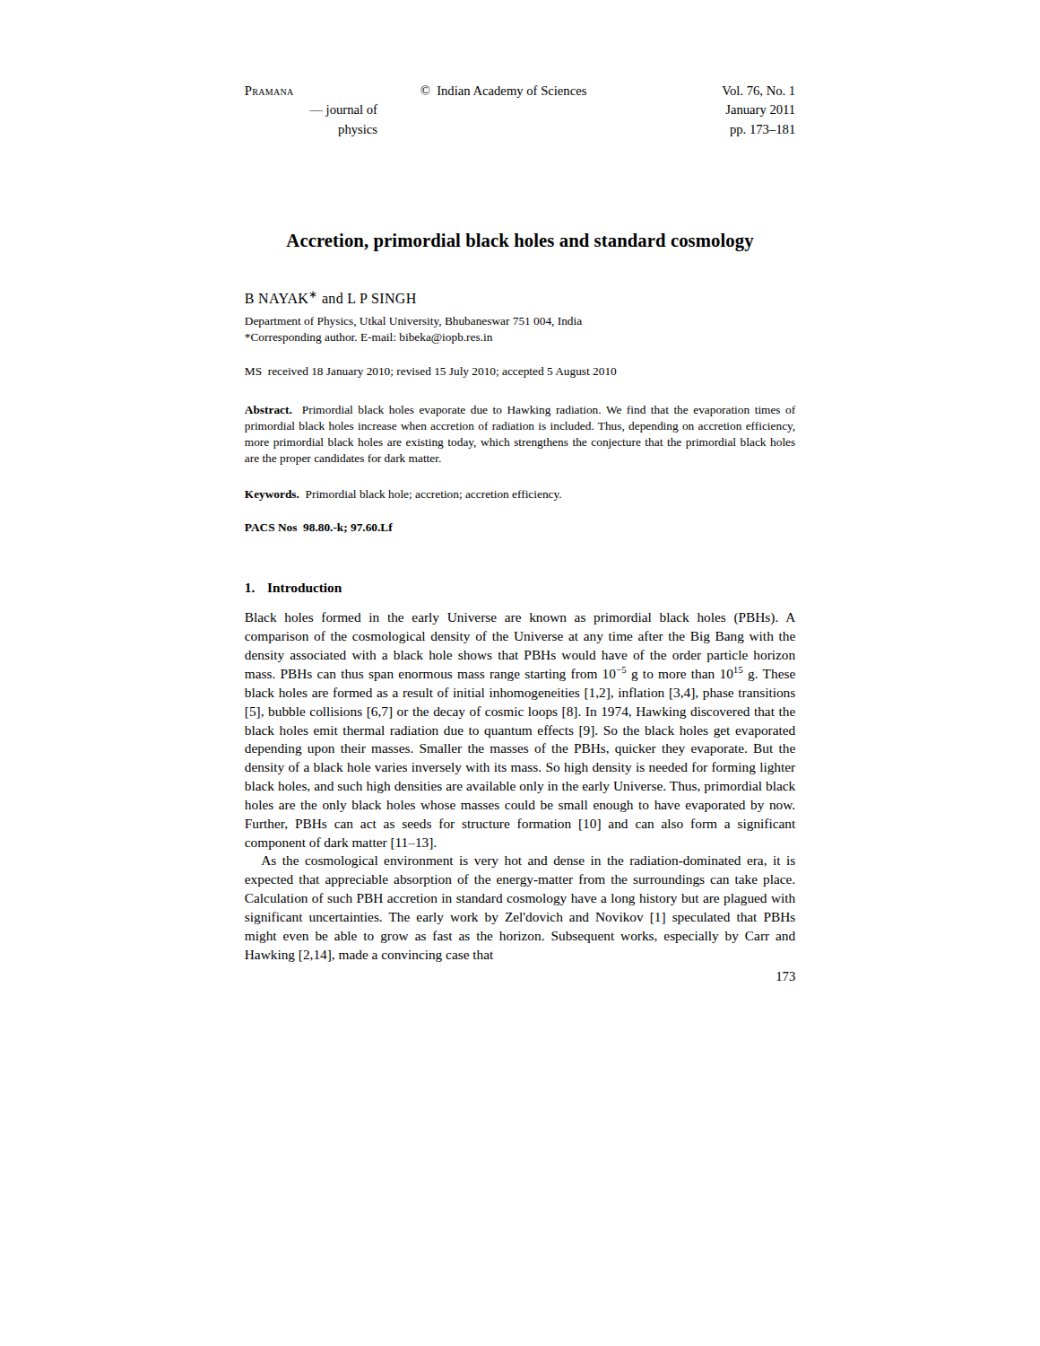| Pramana — journal of physics | © Indian Academy of Sciences | Vol. 76, No. 1 January 2011 pp. 173–181 |
Accretion, primordial black holes and standard cosmology
B NAYAK∗ and L P SINGH
Department of Physics, Utkal University, Bhubaneswar 751 004, India
*Corresponding author. E-mail: bibeka@iopb.res.in
MS received 18 January 2010; revised 15 July 2010; accepted 5 August 2010
Abstract. Primordial black holes evaporate due to Hawking radiation. We find that the evaporation times of primordial black holes increase when accretion of radiation is included. Thus, depending on accretion efficiency, more primordial black holes are existing today, which strengthens the conjecture that the primordial black holes are the proper candidates for dark matter.
Keywords. Primordial black hole; accretion; accretion efficiency.
PACS Nos 98.80.-k; 97.60.Lf
1. Introduction
Black holes formed in the early Universe are known as primordial black holes (PBHs). A comparison of the cosmological density of the Universe at any time after the Big Bang with the density associated with a black hole shows that PBHs would have of the order particle horizon mass. PBHs can thus span enormous mass range starting from 10−5 g to more than 1015 g. These black holes are formed as a result of initial inhomogeneities [1,2], inflation [3,4], phase transitions [5], bubble collisions [6,7] or the decay of cosmic loops [8]. In 1974, Hawking discovered that the black holes emit thermal radiation due to quantum effects [9]. So the black holes get evaporated depending upon their masses. Smaller the masses of the PBHs, quicker they evaporate. But the density of a black hole varies inversely with its mass. So high density is needed for forming lighter black holes, and such high densities are available only in the early Universe. Thus, primordial black holes are the only black holes whose masses could be small enough to have evaporated by now. Further, PBHs can act as seeds for structure formation [10] and can also form a significant component of dark matter [11–13].
As the cosmological environment is very hot and dense in the radiation-dominated era, it is expected that appreciable absorption of the energy-matter from the surroundings can take place. Calculation of such PBH accretion in standard cosmology have a long history but are plagued with significant uncertainties. The early work by Zel'dovich and Novikov [1] speculated that PBHs might even be able to grow as fast as the horizon. Subsequent works, especially by Carr and Hawking [2,14], made a convincing case that
173